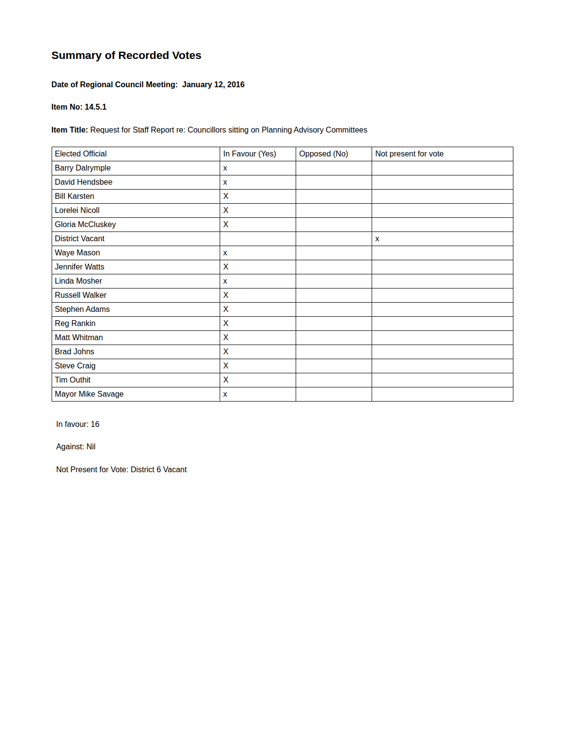Summary of Recorded Votes
Date of Regional Council Meeting: January 12, 2016
Item No: 14.5.1
Item Title: Request for Staff Report re: Councillors sitting on Planning Advisory Committees
| Elected Official | In Favour (Yes) | Opposed (No) | Not present for vote |
| --- | --- | --- | --- |
| Barry Dalrymple | x | | |
| David Hendsbee | x | | |
| Bill Karsten | X | | |
| Lorelei Nicoll | X | | |
| Gloria McCluskey | X | | |
| District Vacant | | | x |
| Waye Mason | x | | |
| Jennifer Watts | X | | |
| Linda Mosher | x | | |
| Russell Walker | X | | |
| Stephen Adams | X | | |
| Reg Rankin | X | | |
| Matt Whitman | X | | |
| Brad Johns | X | | |
| Steve Craig | X | | |
| Tim Outhit | X | | |
| Mayor Mike Savage | x | | |
In favour: 16
Against: Nil
Not Present for Vote: District 6 Vacant